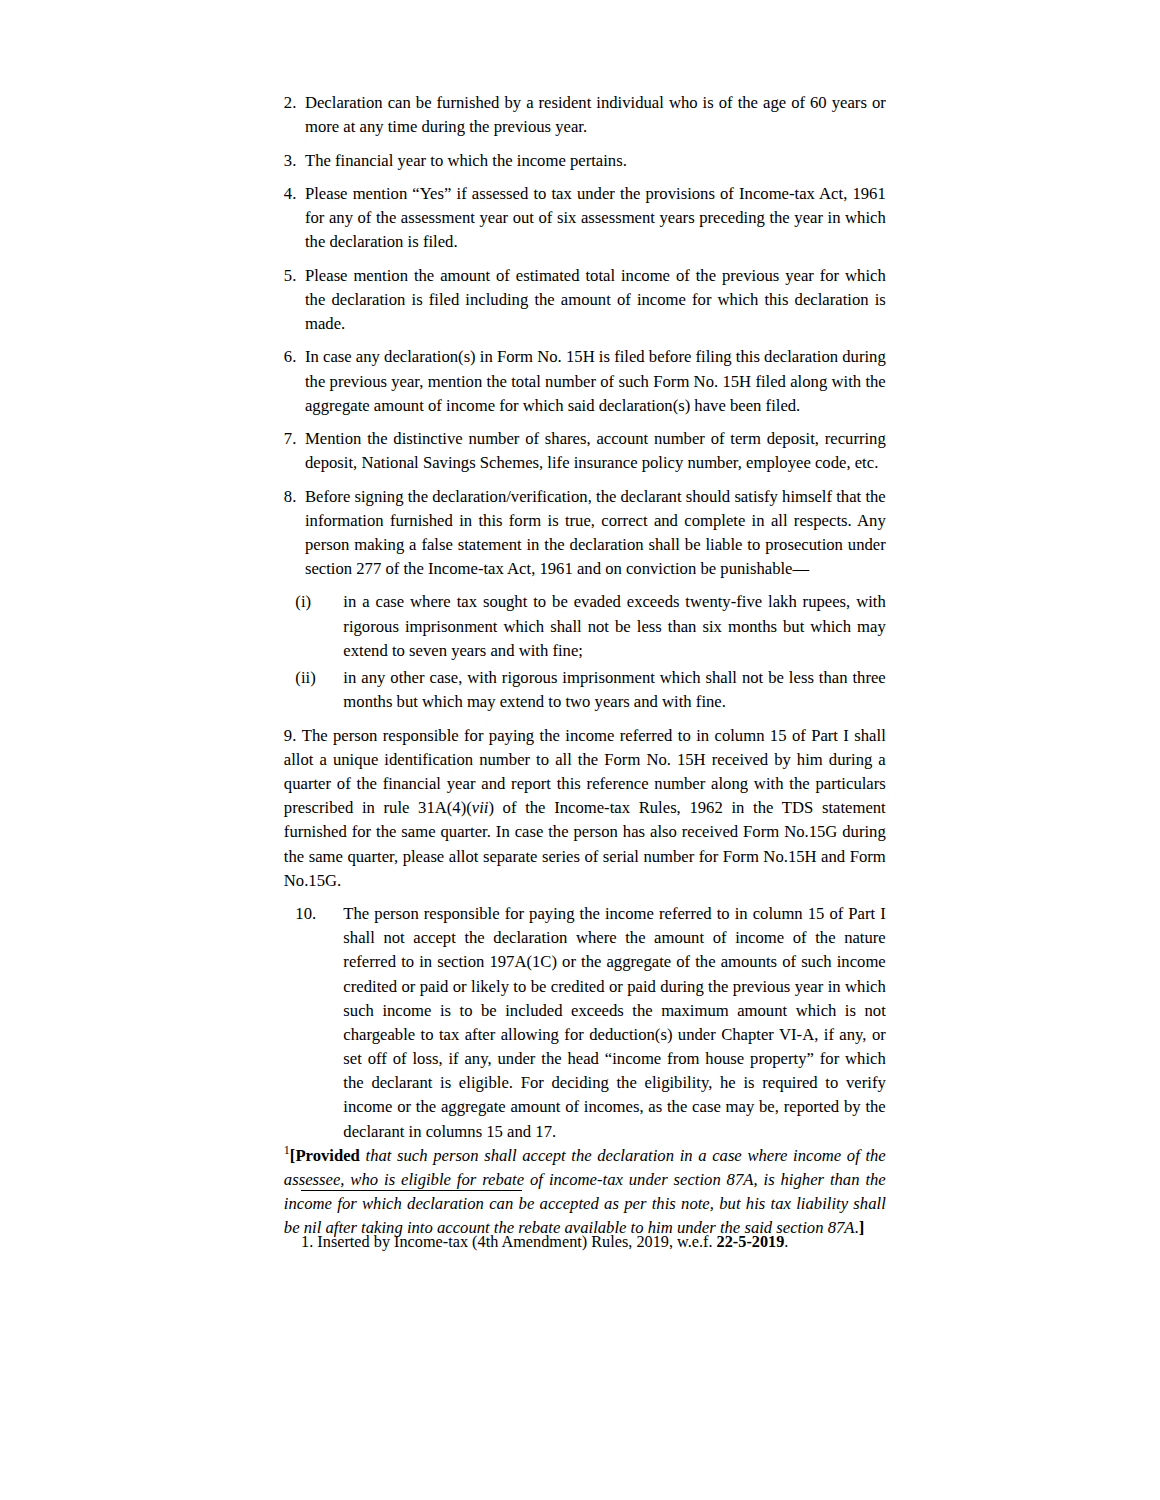2. Declaration can be furnished by a resident individual who is of the age of 60 years or more at any time during the previous year.
3. The financial year to which the income pertains.
4. Please mention “Yes” if assessed to tax under the provisions of Income-tax Act, 1961 for any of the assessment year out of six assessment years preceding the year in which the declaration is filed.
5. Please mention the amount of estimated total income of the previous year for which the declaration is filed including the amount of income for which this declaration is made.
6. In case any declaration(s) in Form No. 15H is filed before filing this declaration during the previous year, mention the total number of such Form No. 15H filed along with the aggregate amount of income for which said declaration(s) have been filed.
7. Mention the distinctive number of shares, account number of term deposit, recurring deposit, National Savings Schemes, life insurance policy number, employee code, etc.
8. Before signing the declaration/verification, the declarant should satisfy himself that the information furnished in this form is true, correct and complete in all respects. Any person making a false statement in the declaration shall be liable to prosecution under section 277 of the Income-tax Act, 1961 and on conviction be punishable—
(i) in a case where tax sought to be evaded exceeds twenty-five lakh rupees, with rigorous imprisonment which shall not be less than six months but which may extend to seven years and with fine;
(ii) in any other case, with rigorous imprisonment which shall not be less than three months but which may extend to two years and with fine.
9. The person responsible for paying the income referred to in column 15 of Part I shall allot a unique identification number to all the Form No. 15H received by him during a quarter of the financial year and report this reference number along with the particulars prescribed in rule 31A(4)(vii) of the Income-tax Rules, 1962 in the TDS statement furnished for the same quarter. In case the person has also received Form No.15G during the same quarter, please allot separate series of serial number for Form No.15H and Form No.15G.
10. The person responsible for paying the income referred to in column 15 of Part I shall not accept the declaration where the amount of income of the nature referred to in section 197A(1C) or the aggregate of the amounts of such income credited or paid or likely to be credited or paid during the previous year in which such income is to be included exceeds the maximum amount which is not chargeable to tax after allowing for deduction(s) under Chapter VI-A, if any, or set off of loss, if any, under the head “income from house property” for which the declarant is eligible. For deciding the eligibility, he is required to verify income or the aggregate amount of incomes, as the case may be, reported by the declarant in columns 15 and 17.
1[Provided that such person shall accept the declaration in a case where income of the assessee, who is eligible for rebate of income-tax under section 87A, is higher than the income for which declaration can be accepted as per this note, but his tax liability shall be nil after taking into account the rebate available to him under the said section 87A.]
1. Inserted by Income-tax (4th Amendment) Rules, 2019, w.e.f. 22-5-2019.